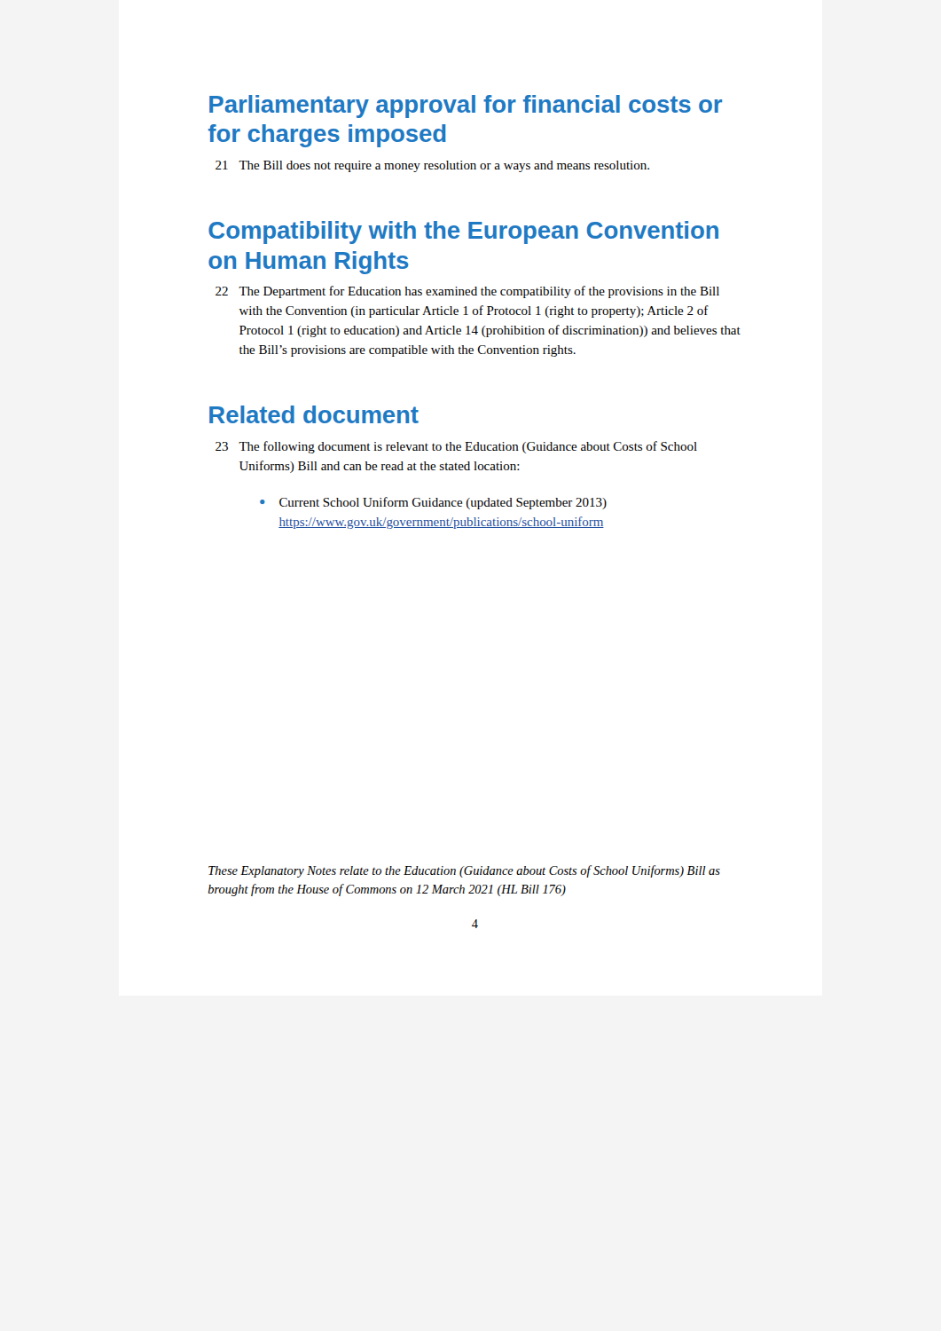Parliamentary approval for financial costs or for charges imposed
21 The Bill does not require a money resolution or a ways and means resolution.
Compatibility with the European Convention on Human Rights
22 The Department for Education has examined the compatibility of the provisions in the Bill with the Convention (in particular Article 1 of Protocol 1 (right to property); Article 2 of Protocol 1 (right to education) and Article 14 (prohibition of discrimination)) and believes that the Bill’s provisions are compatible with the Convention rights.
Related document
23 The following document is relevant to the Education (Guidance about Costs of School Uniforms) Bill and can be read at the stated location:
Current School Uniform Guidance (updated September 2013)
https://www.gov.uk/government/publications/school-uniform
These Explanatory Notes relate to the Education (Guidance about Costs of School Uniforms) Bill as brought from the House of Commons on 12 March 2021 (HL Bill 176)
4